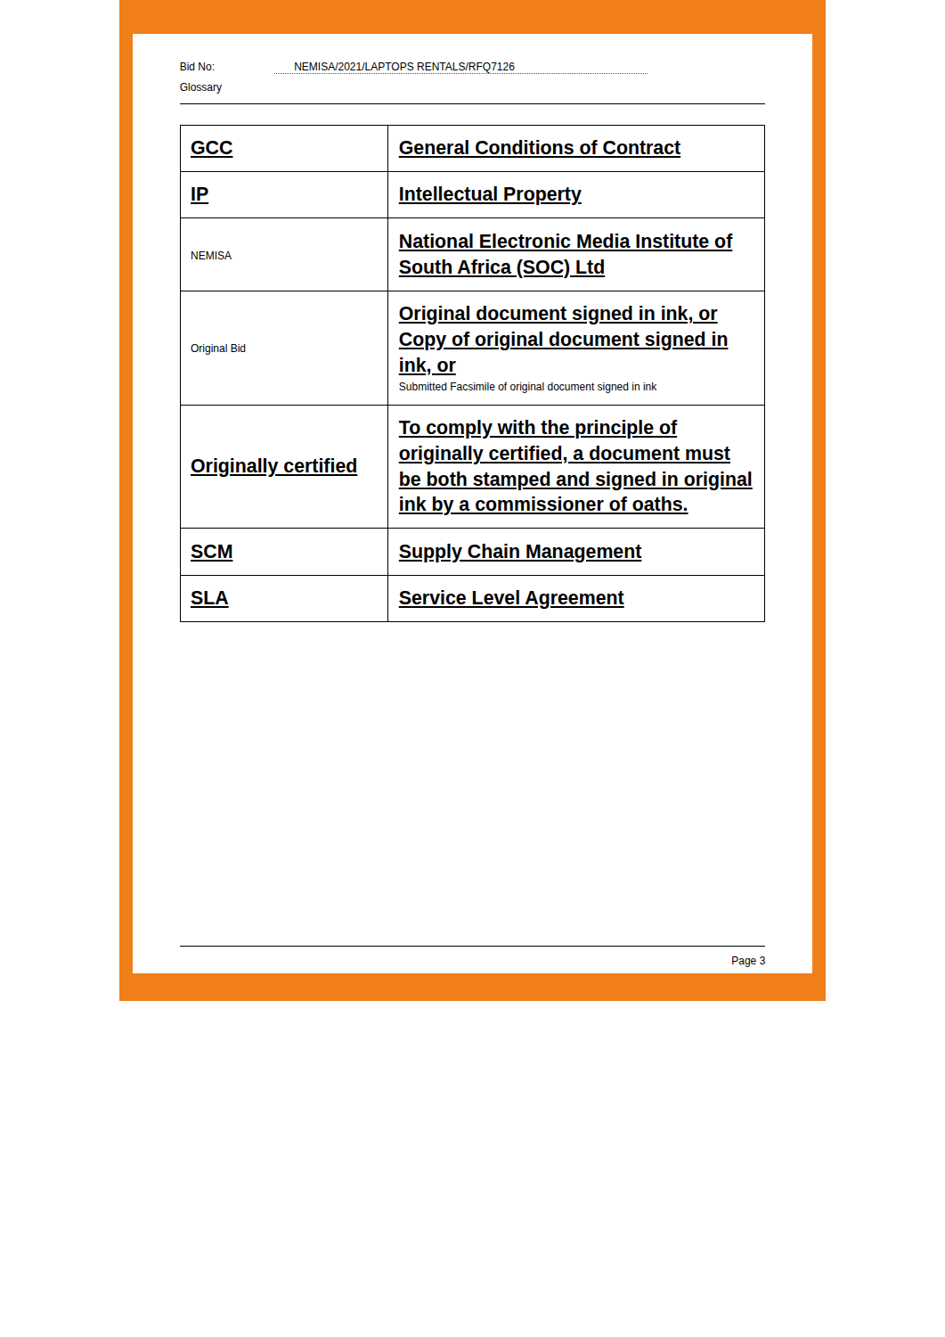Bid No: NEMISA/2021/LAPTOPS RENTALS/RFQ7126
Glossary
| GCC | General Conditions of Contract |
| IP | Intellectual Property |
| NEMISA | National Electronic Media Institute of South Africa (SOC) Ltd |
| Original Bid | Original document signed in ink, or Copy of original document signed in ink, or Submitted Facsimile of original document signed in ink |
| Originally certified | To comply with the principle of originally certified, a document must be both stamped and signed in original ink by a commissioner of oaths. |
| SCM | Supply Chain Management |
| SLA | Service Level Agreement |
Page 3